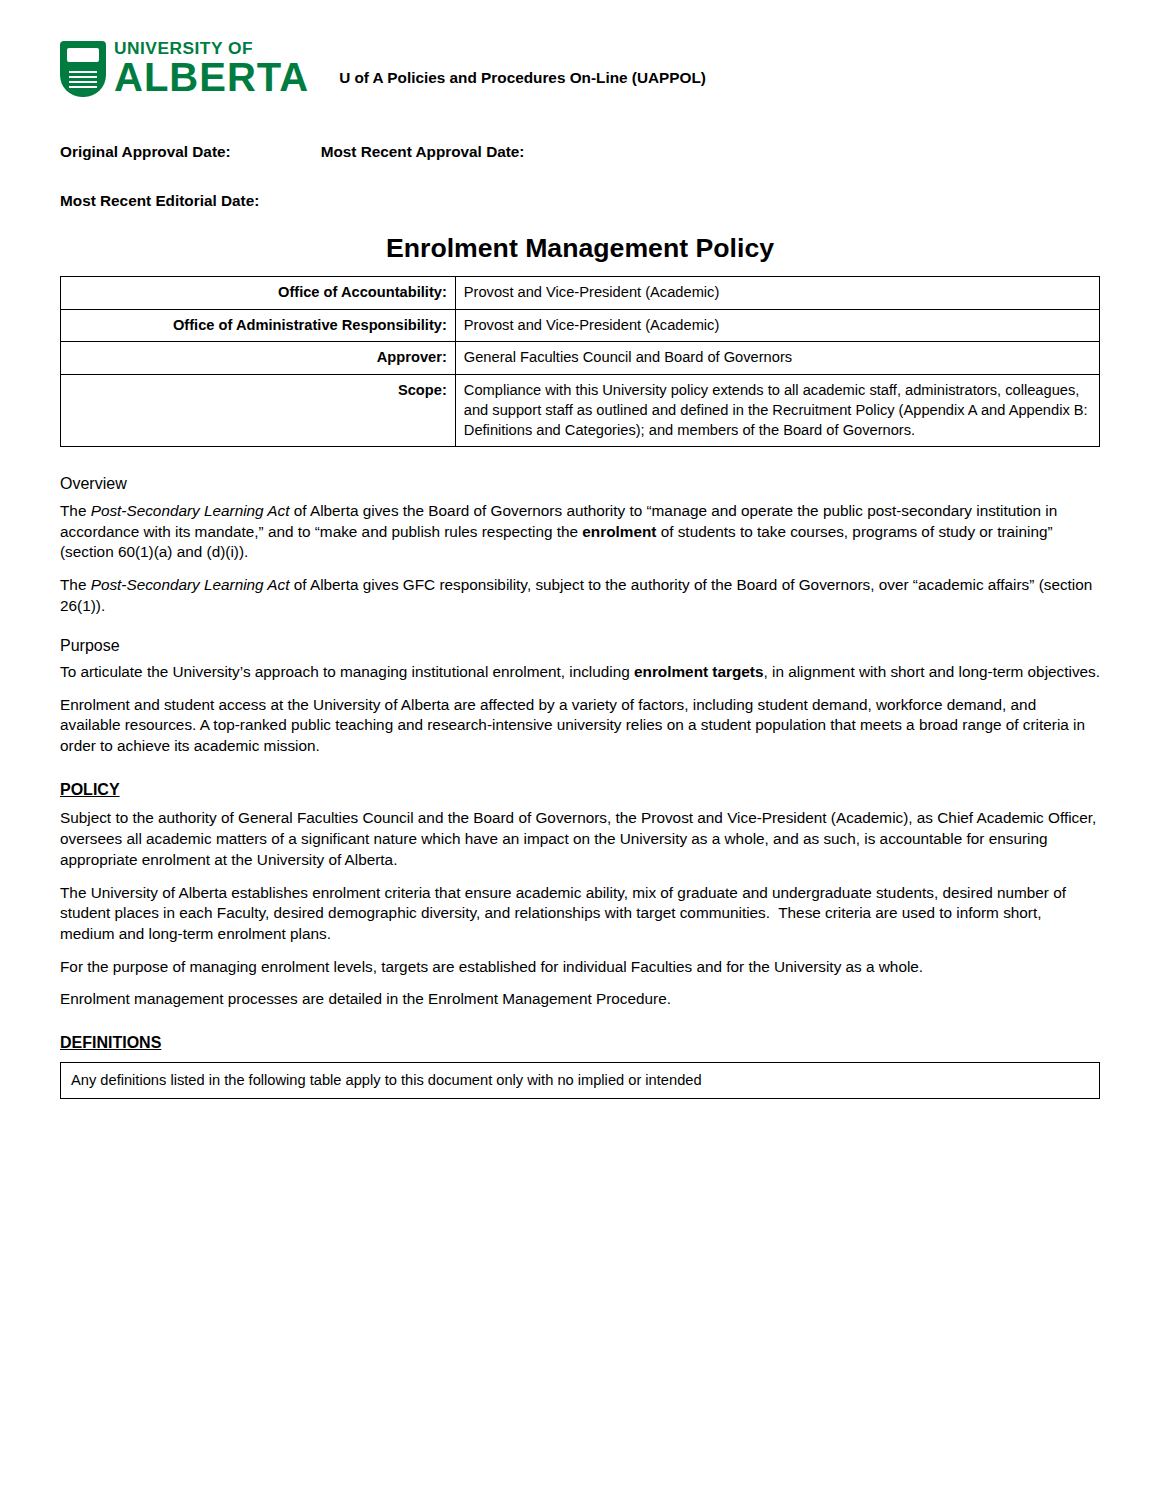UNIVERSITY OF ALBERTA
U of A Policies and Procedures On-Line (UAPPOL)
Original Approval Date: Most Recent Approval Date:
Most Recent Editorial Date:
Enrolment Management Policy
| Office of Accountability: | Provost and Vice-President (Academic) |
| Office of Administrative Responsibility: | Provost and Vice-President (Academic) |
| Approver: | General Faculties Council and Board of Governors |
| Scope: | Compliance with this University policy extends to all academic staff, administrators, colleagues, and support staff as outlined and defined in the Recruitment Policy (Appendix A and Appendix B: Definitions and Categories); and members of the Board of Governors. |
Overview
The Post-Secondary Learning Act of Alberta gives the Board of Governors authority to “manage and operate the public post-secondary institution in accordance with its mandate,” and to “make and publish rules respecting the enrolment of students to take courses, programs of study or training” (section 60(1)(a) and (d)(i)).
The Post-Secondary Learning Act of Alberta gives GFC responsibility, subject to the authority of the Board of Governors, over “academic affairs” (section 26(1)).
Purpose
To articulate the University’s approach to managing institutional enrolment, including enrolment targets, in alignment with short and long-term objectives.
Enrolment and student access at the University of Alberta are affected by a variety of factors, including student demand, workforce demand, and available resources. A top-ranked public teaching and research-intensive university relies on a student population that meets a broad range of criteria in order to achieve its academic mission.
POLICY
Subject to the authority of General Faculties Council and the Board of Governors, the Provost and Vice-President (Academic), as Chief Academic Officer, oversees all academic matters of a significant nature which have an impact on the University as a whole, and as such, is accountable for ensuring appropriate enrolment at the University of Alberta.
The University of Alberta establishes enrolment criteria that ensure academic ability, mix of graduate and undergraduate students, desired number of student places in each Faculty, desired demographic diversity, and relationships with target communities. These criteria are used to inform short, medium and long-term enrolment plans.
For the purpose of managing enrolment levels, targets are established for individual Faculties and for the University as a whole.
Enrolment management processes are detailed in the Enrolment Management Procedure.
DEFINITIONS
Any definitions listed in the following table apply to this document only with no implied or intended